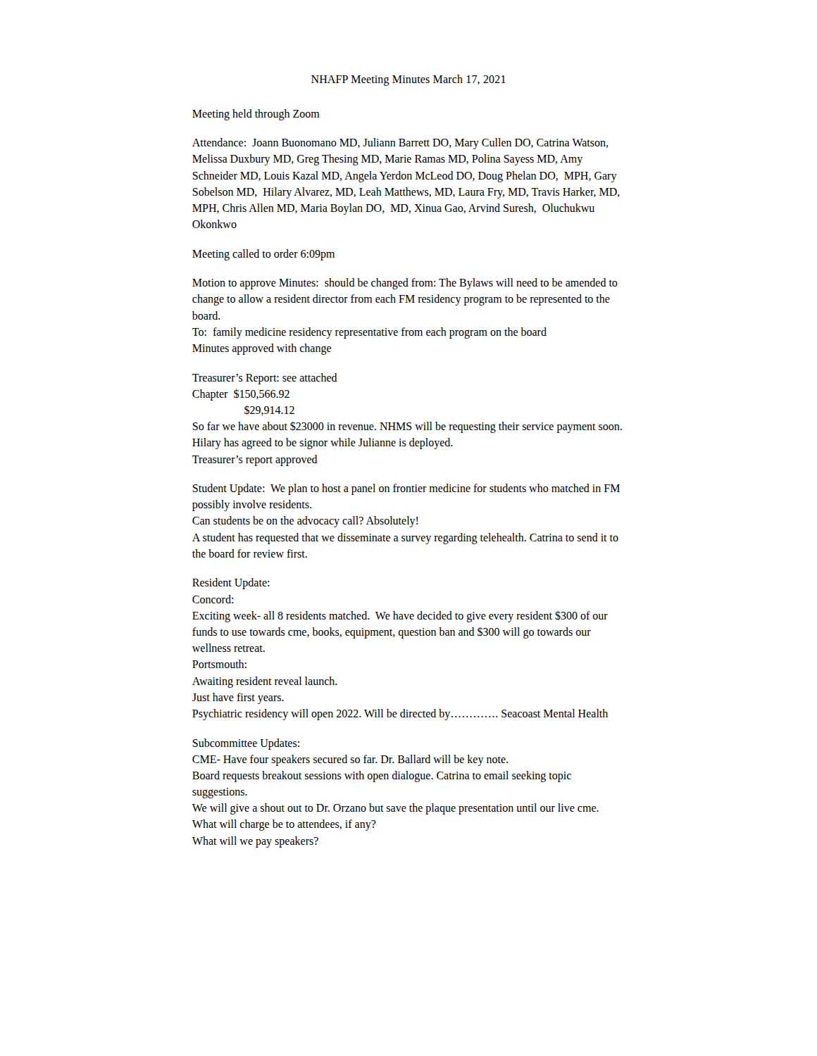NHAFP Meeting Minutes March 17, 2021
Meeting held through Zoom
Attendance: Joann Buonomano MD, Juliann Barrett DO, Mary Cullen DO, Catrina Watson, Melissa Duxbury MD, Greg Thesing MD, Marie Ramas MD, Polina Sayess MD, Amy Schneider MD, Louis Kazal MD, Angela Yerdon McLeod DO, Doug Phelan DO, MPH, Gary Sobelson MD, Hilary Alvarez, MD, Leah Matthews, MD, Laura Fry, MD, Travis Harker, MD, MPH, Chris Allen MD, Maria Boylan DO, MD, Xinua Gao, Arvind Suresh, Oluchukwu Okonkwo
Meeting called to order 6:09pm
Motion to approve Minutes: should be changed from: The Bylaws will need to be amended to change to allow a resident director from each FM residency program to be represented to the board.
To: family medicine residency representative from each program on the board
Minutes approved with change
Treasurer’s Report: see attached
Chapter $150,566.92
$29,914.12
So far we have about $23000 in revenue. NHMS will be requesting their service payment soon.
Hilary has agreed to be signor while Julianne is deployed.
Treasurer’s report approved
Student Update: We plan to host a panel on frontier medicine for students who matched in FM possibly involve residents.
Can students be on the advocacy call? Absolutely!
A student has requested that we disseminate a survey regarding telehealth. Catrina to send it to the board for review first.
Resident Update:
Concord:
Exciting week- all 8 residents matched. We have decided to give every resident $300 of our funds to use towards cme, books, equipment, question ban and $300 will go towards our wellness retreat.
Portsmouth:
Awaiting resident reveal launch.
Just have first years.
Psychiatric residency will open 2022. Will be directed by…………. Seacoast Mental Health
Subcommittee Updates:
CME- Have four speakers secured so far. Dr. Ballard will be key note.
Board requests breakout sessions with open dialogue. Catrina to email seeking topic suggestions.
We will give a shout out to Dr. Orzano but save the plaque presentation until our live cme.
What will charge be to attendees, if any?
What will we pay speakers?